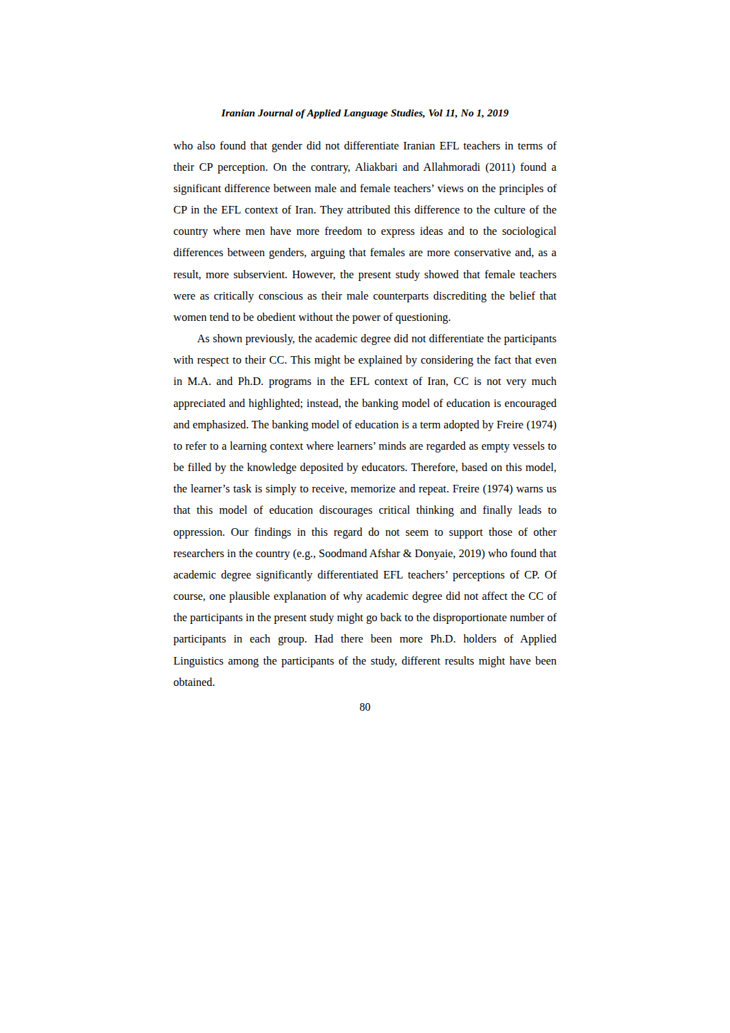Iranian Journal of Applied Language Studies, Vol 11, No 1, 2019
who also found that gender did not differentiate Iranian EFL teachers in terms of their CP perception. On the contrary, Aliakbari and Allahmoradi (2011) found a significant difference between male and female teachers’ views on the principles of CP in the EFL context of Iran. They attributed this difference to the culture of the country where men have more freedom to express ideas and to the sociological differences between genders, arguing that females are more conservative and, as a result, more subservient. However, the present study showed that female teachers were as critically conscious as their male counterparts discrediting the belief that women tend to be obedient without the power of questioning.
As shown previously, the academic degree did not differentiate the participants with respect to their CC. This might be explained by considering the fact that even in M.A. and Ph.D. programs in the EFL context of Iran, CC is not very much appreciated and highlighted; instead, the banking model of education is encouraged and emphasized. The banking model of education is a term adopted by Freire (1974) to refer to a learning context where learners’ minds are regarded as empty vessels to be filled by the knowledge deposited by educators. Therefore, based on this model, the learner’s task is simply to receive, memorize and repeat. Freire (1974) warns us that this model of education discourages critical thinking and finally leads to oppression. Our findings in this regard do not seem to support those of other researchers in the country (e.g., Soodmand Afshar & Donyaie, 2019) who found that academic degree significantly differentiated EFL teachers’ perceptions of CP. Of course, one plausible explanation of why academic degree did not affect the CC of the participants in the present study might go back to the disproportionate number of participants in each group. Had there been more Ph.D. holders of Applied Linguistics among the participants of the study, different results might have been obtained.
80